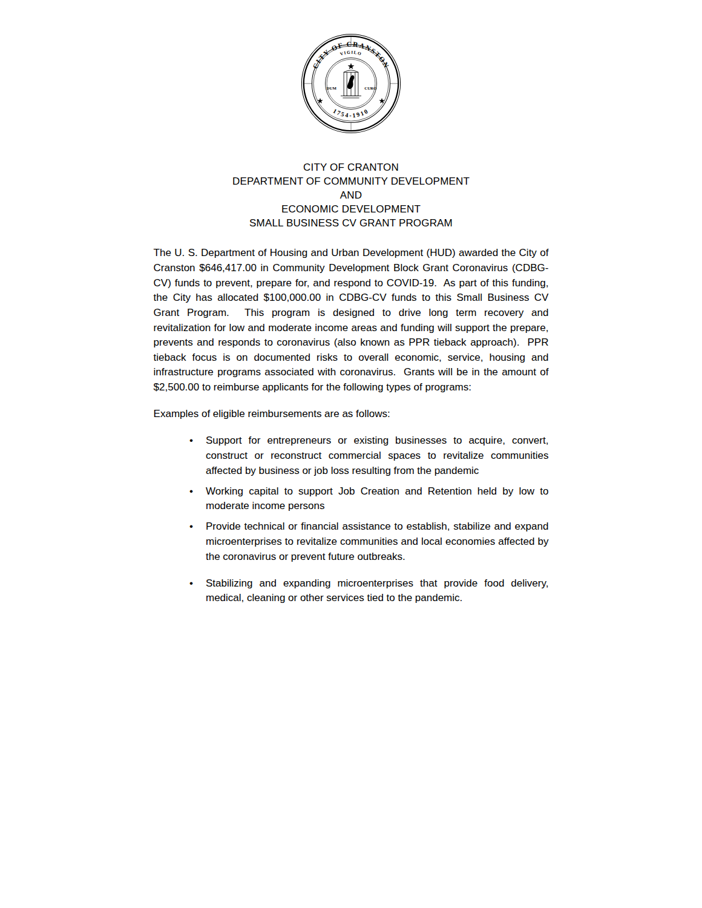CITY OF CRANSTON 1754-1910 VIGILO DUM CURO
CITY OF CRANTON
DEPARTMENT OF COMMUNITY DEVELOPMENT
AND
ECONOMIC DEVELOPMENT
SMALL BUSINESS CV GRANT PROGRAM
The U. S. Department of Housing and Urban Development (HUD) awarded the City of Cranston $646,417.00 in Community Development Block Grant Coronavirus (CDBG-CV) funds to prevent, prepare for, and respond to COVID-19. As part of this funding, the City has allocated $100,000.00 in CDBG-CV funds to this Small Business CV Grant Program. This program is designed to drive long term recovery and revitalization for low and moderate income areas and funding will support the prepare, prevents and responds to coronavirus (also known as PPR tieback approach). PPR tieback focus is on documented risks to overall economic, service, housing and infrastructure programs associated with coronavirus. Grants will be in the amount of $2,500.00 to reimburse applicants for the following types of programs:
Examples of eligible reimbursements are as follows:
Support for entrepreneurs or existing businesses to acquire, convert, construct or reconstruct commercial spaces to revitalize communities affected by business or job loss resulting from the pandemic
Working capital to support Job Creation and Retention held by low to moderate income persons
Provide technical or financial assistance to establish, stabilize and expand microenterprises to revitalize communities and local economies affected by the coronavirus or prevent future outbreaks.
Stabilizing and expanding microenterprises that provide food delivery, medical, cleaning or other services tied to the pandemic.